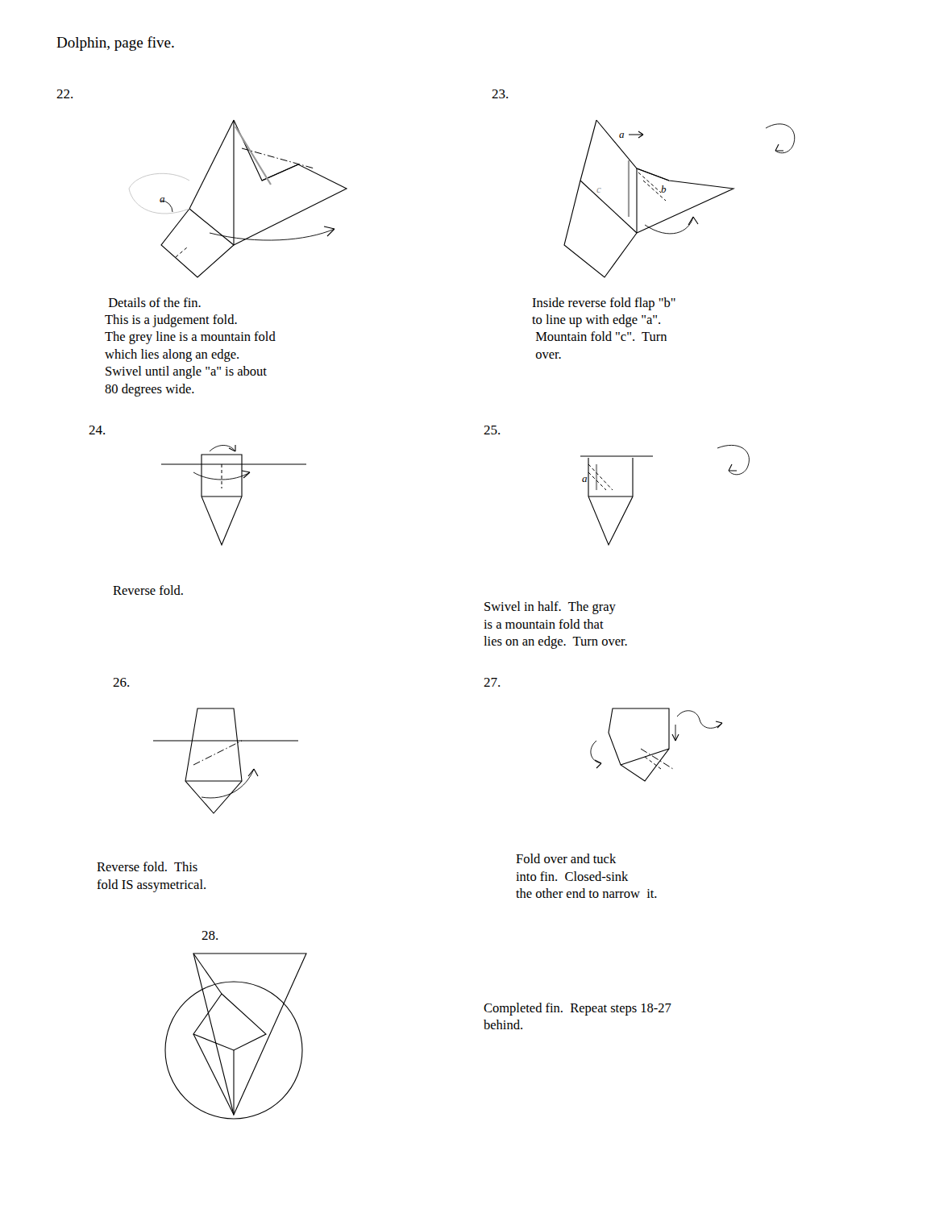Dolphin, page five.
22. a
Details of the fin.
This is a judgement fold.
The grey line is a mountain fold
which lies along an edge.
Swivel until angle "a" is about
80 degrees wide.
23. a b c
Inside reverse fold flap "b"
to line up with edge "a".
Mountain fold "c". Turn
over.
24.
Reverse fold.
25. a
Swivel in half. The gray
is a mountain fold that
lies on an edge. Turn over.
26.
Reverse fold. This
fold IS assymetrical.
27.
Fold over and tuck
into fin. Closed-sink
the other end to narrow it.
28.
Completed fin. Repeat steps 18-27
behind.